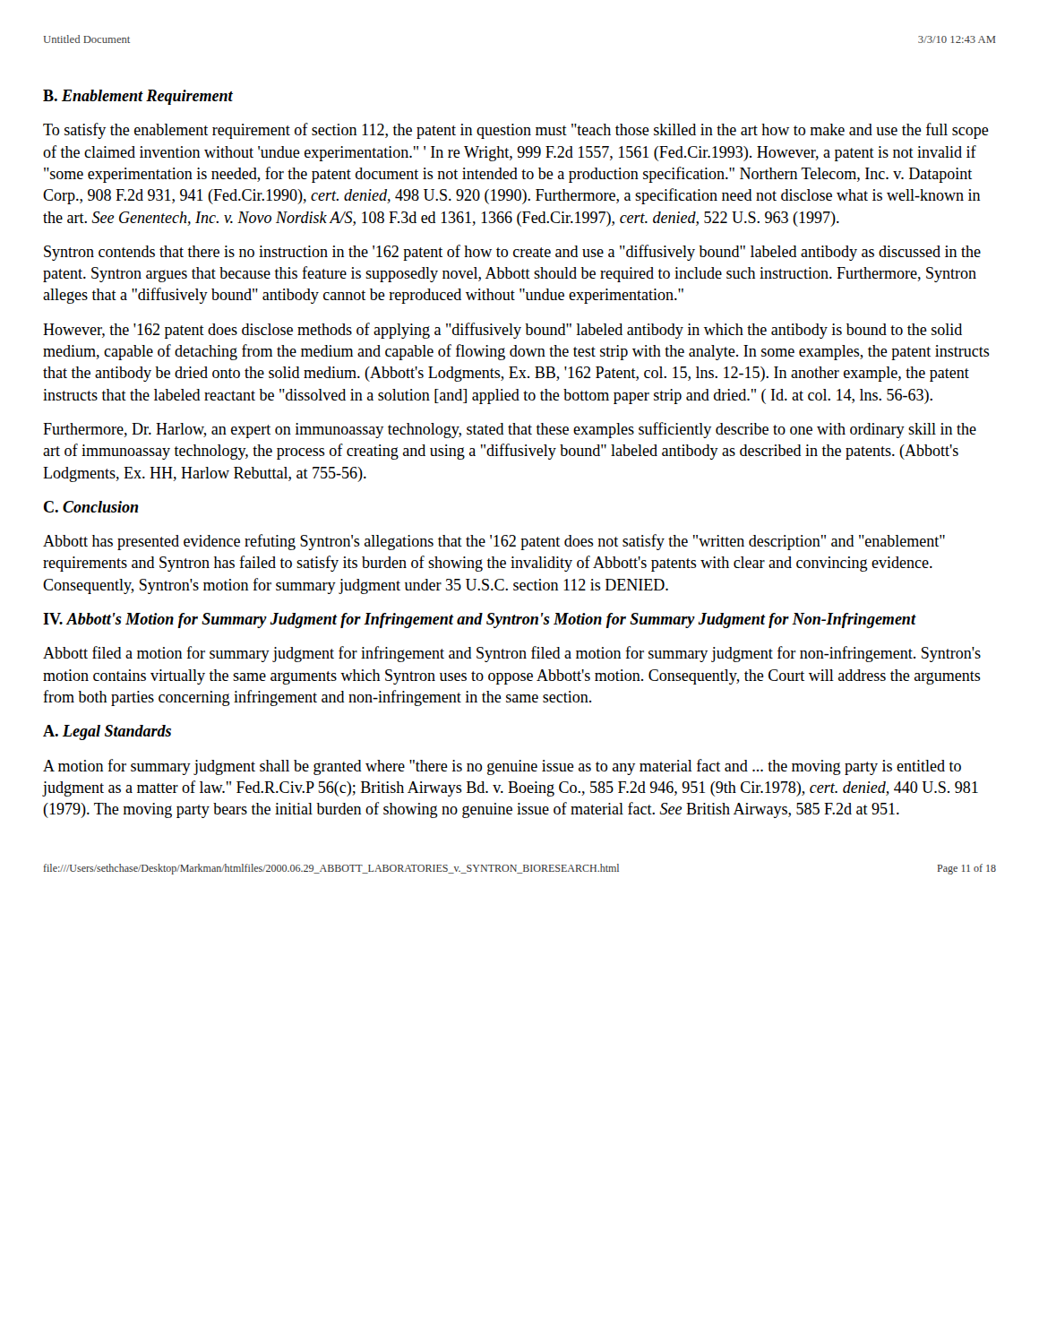Untitled Document 3/3/10 12:43 AM
B. Enablement Requirement
To satisfy the enablement requirement of section 112, the patent in question must "teach those skilled in the art how to make and use the full scope of the claimed invention without 'undue experimentation." ' In re Wright, 999 F.2d 1557, 1561 (Fed.Cir.1993). However, a patent is not invalid if "some experimentation is needed, for the patent document is not intended to be a production specification." Northern Telecom, Inc. v. Datapoint Corp., 908 F.2d 931, 941 (Fed.Cir.1990), cert. denied, 498 U.S. 920 (1990). Furthermore, a specification need not disclose what is well-known in the art. See Genentech, Inc. v. Novo Nordisk A/S, 108 F.3d ed 1361, 1366 (Fed.Cir.1997), cert. denied, 522 U.S. 963 (1997).
Syntron contends that there is no instruction in the '162 patent of how to create and use a "diffusively bound" labeled antibody as discussed in the patent. Syntron argues that because this feature is supposedly novel, Abbott should be required to include such instruction. Furthermore, Syntron alleges that a "diffusively bound" antibody cannot be reproduced without "undue experimentation."
However, the '162 patent does disclose methods of applying a "diffusively bound" labeled antibody in which the antibody is bound to the solid medium, capable of detaching from the medium and capable of flowing down the test strip with the analyte. In some examples, the patent instructs that the antibody be dried onto the solid medium. (Abbott's Lodgments, Ex. BB, '162 Patent, col. 15, lns. 12-15). In another example, the patent instructs that the labeled reactant be "dissolved in a solution [and] applied to the bottom paper strip and dried." ( Id. at col. 14, lns. 56-63).
Furthermore, Dr. Harlow, an expert on immunoassay technology, stated that these examples sufficiently describe to one with ordinary skill in the art of immunoassay technology, the process of creating and using a "diffusively bound" labeled antibody as described in the patents. (Abbott's Lodgments, Ex. HH, Harlow Rebuttal, at 755-56).
C. Conclusion
Abbott has presented evidence refuting Syntron's allegations that the '162 patent does not satisfy the "written description" and "enablement" requirements and Syntron has failed to satisfy its burden of showing the invalidity of Abbott's patents with clear and convincing evidence. Consequently, Syntron's motion for summary judgment under 35 U.S.C. section 112 is DENIED.
IV. Abbott's Motion for Summary Judgment for Infringement and Syntron's Motion for Summary Judgment for Non-Infringement
Abbott filed a motion for summary judgment for infringement and Syntron filed a motion for summary judgment for non-infringement. Syntron's motion contains virtually the same arguments which Syntron uses to oppose Abbott's motion. Consequently, the Court will address the arguments from both parties concerning infringement and non-infringement in the same section.
A. Legal Standards
A motion for summary judgment shall be granted where "there is no genuine issue as to any material fact and ... the moving party is entitled to judgment as a matter of law." Fed.R.Civ.P 56(c); British Airways Bd. v. Boeing Co., 585 F.2d 946, 951 (9th Cir.1978), cert. denied, 440 U.S. 981 (1979). The moving party bears the initial burden of showing no genuine issue of material fact. See British Airways, 585 F.2d at 951.
file:///Users/sethchase/Desktop/Markman/htmlfiles/2000.06.29_ABBOTT_LABORATORIES_v._SYNTRON_BIORESEARCH.html Page 11 of 18